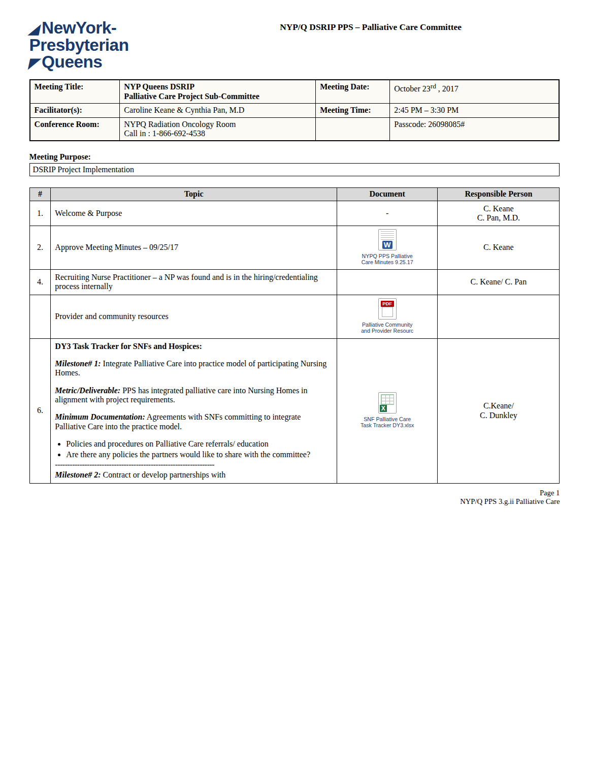◢NewYork-Presbyterian
◤Queens
NYP/Q DSRIP PPS – Palliative Care Committee
| Meeting Title: | NYP Queens DSRIP Palliative Care Project Sub-Committee | Meeting Date: | October 23 rd , 2017 |
| Facilitator(s): | Caroline Keane & Cynthia Pan, M.D | Meeting Time: | 2:45 PM – 3:30 PM |
| Conference Room: | NYPQ Radiation Oncology Room Call in : 1-866-692-4538 | | Passcode: 26098085# |
Meeting Purpose:
DSRIP Project Implementation
| # | Topic | Document | Responsible Person |
| --- | --- | --- | --- |
| 1. | Welcome & Purpose | - | C. Keane C. Pan, M.D. |
| 2. | Approve Meeting Minutes – 09/25/17 | NYPQ PPS Palliative Care Minutes 9.25.17 | C. Keane |
| 4. | Recruiting Nurse Practitioner – a NP was found and is in the hiring/credentialing process internally | | C. Keane/ C. Pan |
| | Provider and community resources | Palliative Community and Provider Resourc | |
| 6. | DY3 Task Tracker for SNFs and Hospices: Milestone# 1: Integrate Palliative Care into practice model of participating Nursing Homes. Metric/Deliverable: PPS has integrated palliative care into Nursing Homes in alignment with project requirements. Minimum Documentation: Agreements with SNFs committing to integrate Palliative Care into the practice model. Policies and procedures on Palliative Care referrals/ education Are there any policies the partners would like to share with the committee? ----------------------------------------------------------------- Milestone# 2: Contract or develop partnerships with | SNF Palliative Care Task Tracker DY3.xlsx | C.Keane/ C. Dunkley |
Page 1
NYP/Q PPS 3.g.ii Palliative Care